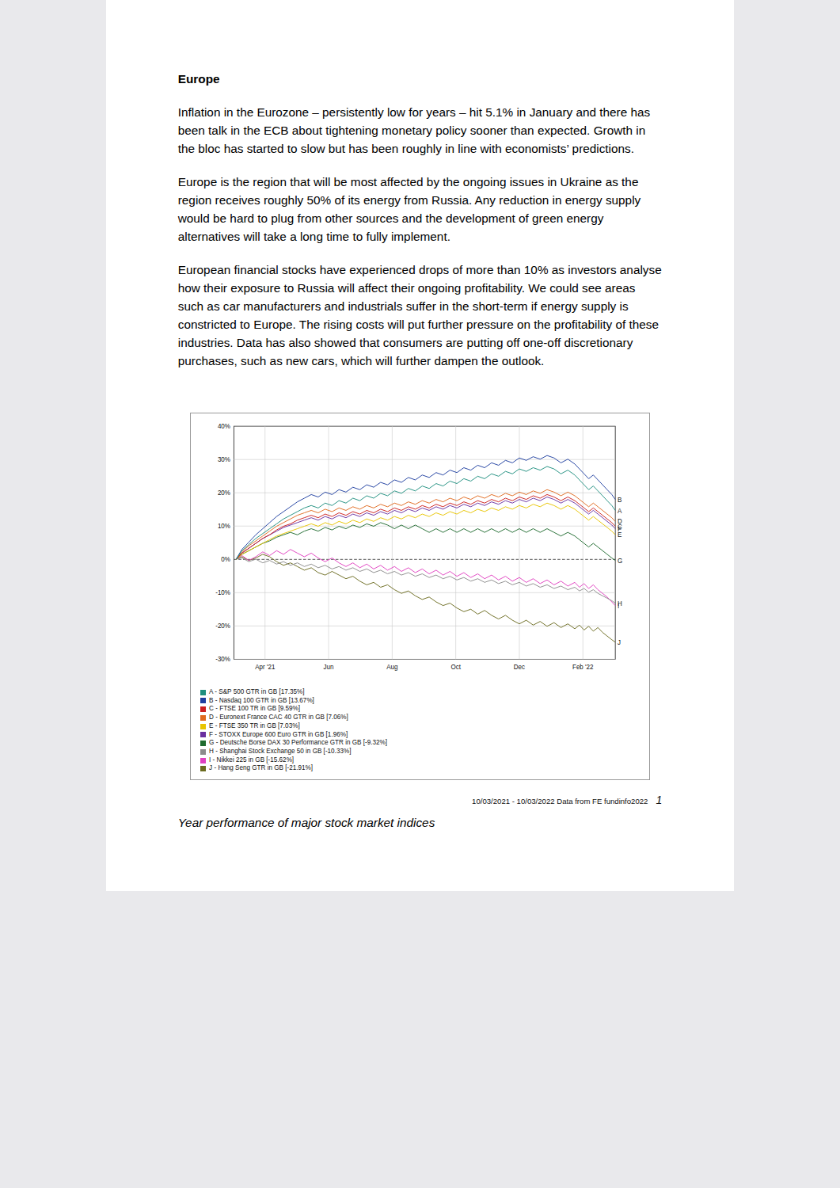Europe
Inflation in the Eurozone – persistently low for years – hit 5.1% in January and there has been talk in the ECB about tightening monetary policy sooner than expected. Growth in the bloc has started to slow but has been roughly in line with economists’ predictions.
Europe is the region that will be most affected by the ongoing issues in Ukraine as the region receives roughly 50% of its energy from Russia. Any reduction in energy supply would be hard to plug from other sources and the development of green energy alternatives will take a long time to fully implement.
European financial stocks have experienced drops of more than 10% as investors analyse how their exposure to Russia will affect their ongoing profitability. We could see areas such as car manufacturers and industrials suffer in the short-term if energy supply is constricted to Europe. The rising costs will put further pressure on the profitability of these industries. Data has also showed that consumers are putting off one-off discretionary purchases, such as new cars, which will further dampen the outlook.
40% 30% 20% 10% 0% -10% -20% -30% Apr '21 Jun Aug Oct Dec Feb '22 A B C D E F G H I J
A - S&P 500 GTR in GB [17.35%]
B - Nasdaq 100 GTR in GB [13.67%]
C - FTSE 100 TR in GB [9.59%]
D - Euronext France CAC 40 GTR in GB [7.06%]
E - FTSE 350 TR in GB [7.03%]
F - STOXX Europe 600 Euro GTR in GB [1.96%]
G - Deutsche Borse DAX 30 Performance GTR in GB [-9.32%]
H - Shanghai Stock Exchange 50 in GB [-10.33%]
I - Nikkei 225 in GB [-15.62%]
J - Hang Seng GTR in GB [-21.91%]
10/03/2021 - 10/03/2022 Data from FE fundinfo20221
Year performance of major stock market indices